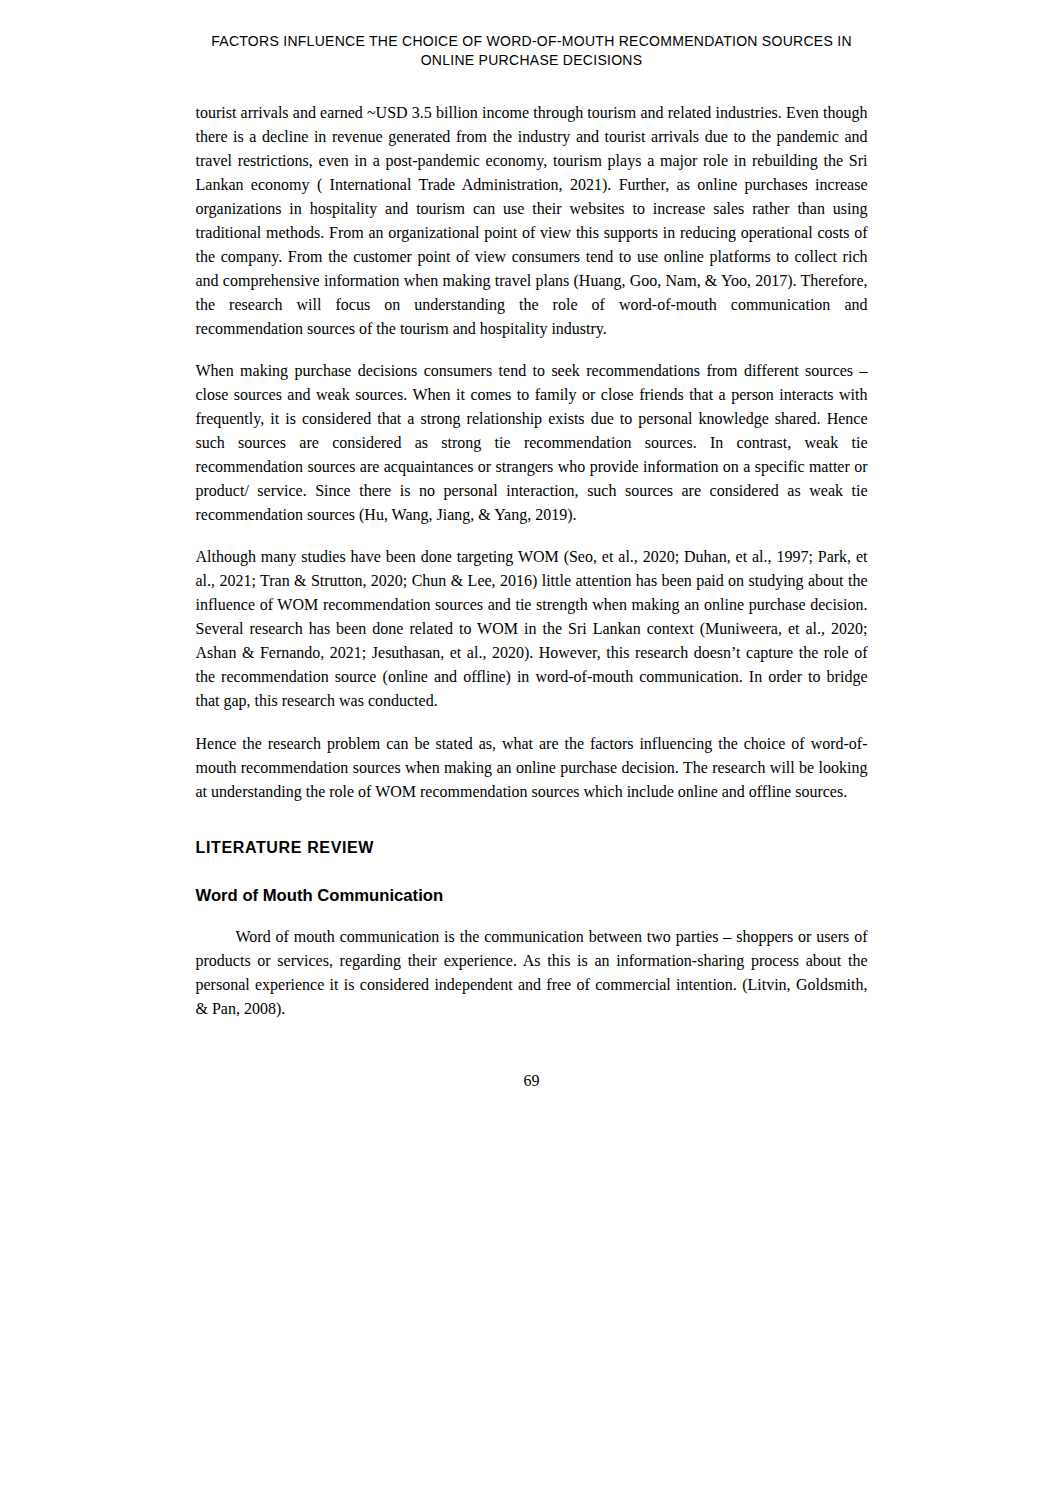FACTORS INFLUENCE THE CHOICE OF WORD-OF-MOUTH RECOMMENDATION SOURCES IN ONLINE PURCHASE DECISIONS
tourist arrivals and earned ~USD 3.5 billion income through tourism and related industries. Even though there is a decline in revenue generated from the industry and tourist arrivals due to the pandemic and travel restrictions, even in a post-pandemic economy, tourism plays a major role in rebuilding the Sri Lankan economy ( International Trade Administration, 2021). Further, as online purchases increase organizations in hospitality and tourism can use their websites to increase sales rather than using traditional methods. From an organizational point of view this supports in reducing operational costs of the company. From the customer point of view consumers tend to use online platforms to collect rich and comprehensive information when making travel plans (Huang, Goo, Nam, & Yoo, 2017). Therefore, the research will focus on understanding the role of word-of-mouth communication and recommendation sources of the tourism and hospitality industry.
When making purchase decisions consumers tend to seek recommendations from different sources – close sources and weak sources. When it comes to family or close friends that a person interacts with frequently, it is considered that a strong relationship exists due to personal knowledge shared. Hence such sources are considered as strong tie recommendation sources. In contrast, weak tie recommendation sources are acquaintances or strangers who provide information on a specific matter or product/ service. Since there is no personal interaction, such sources are considered as weak tie recommendation sources (Hu, Wang, Jiang, & Yang, 2019).
Although many studies have been done targeting WOM (Seo, et al., 2020; Duhan, et al., 1997; Park, et al., 2021; Tran & Strutton, 2020; Chun & Lee, 2016) little attention has been paid on studying about the influence of WOM recommendation sources and tie strength when making an online purchase decision. Several research has been done related to WOM in the Sri Lankan context (Muniweera, et al., 2020; Ashan & Fernando, 2021; Jesuthasan, et al., 2020). However, this research doesn’t capture the role of the recommendation source (online and offline) in word-of-mouth communication. In order to bridge that gap, this research was conducted.
Hence the research problem can be stated as, what are the factors influencing the choice of word-of-mouth recommendation sources when making an online purchase decision. The research will be looking at understanding the role of WOM recommendation sources which include online and offline sources.
LITERATURE REVIEW
Word of Mouth Communication
Word of mouth communication is the communication between two parties – shoppers or users of products or services, regarding their experience. As this is an information-sharing process about the personal experience it is considered independent and free of commercial intention. (Litvin, Goldsmith, & Pan, 2008).
69